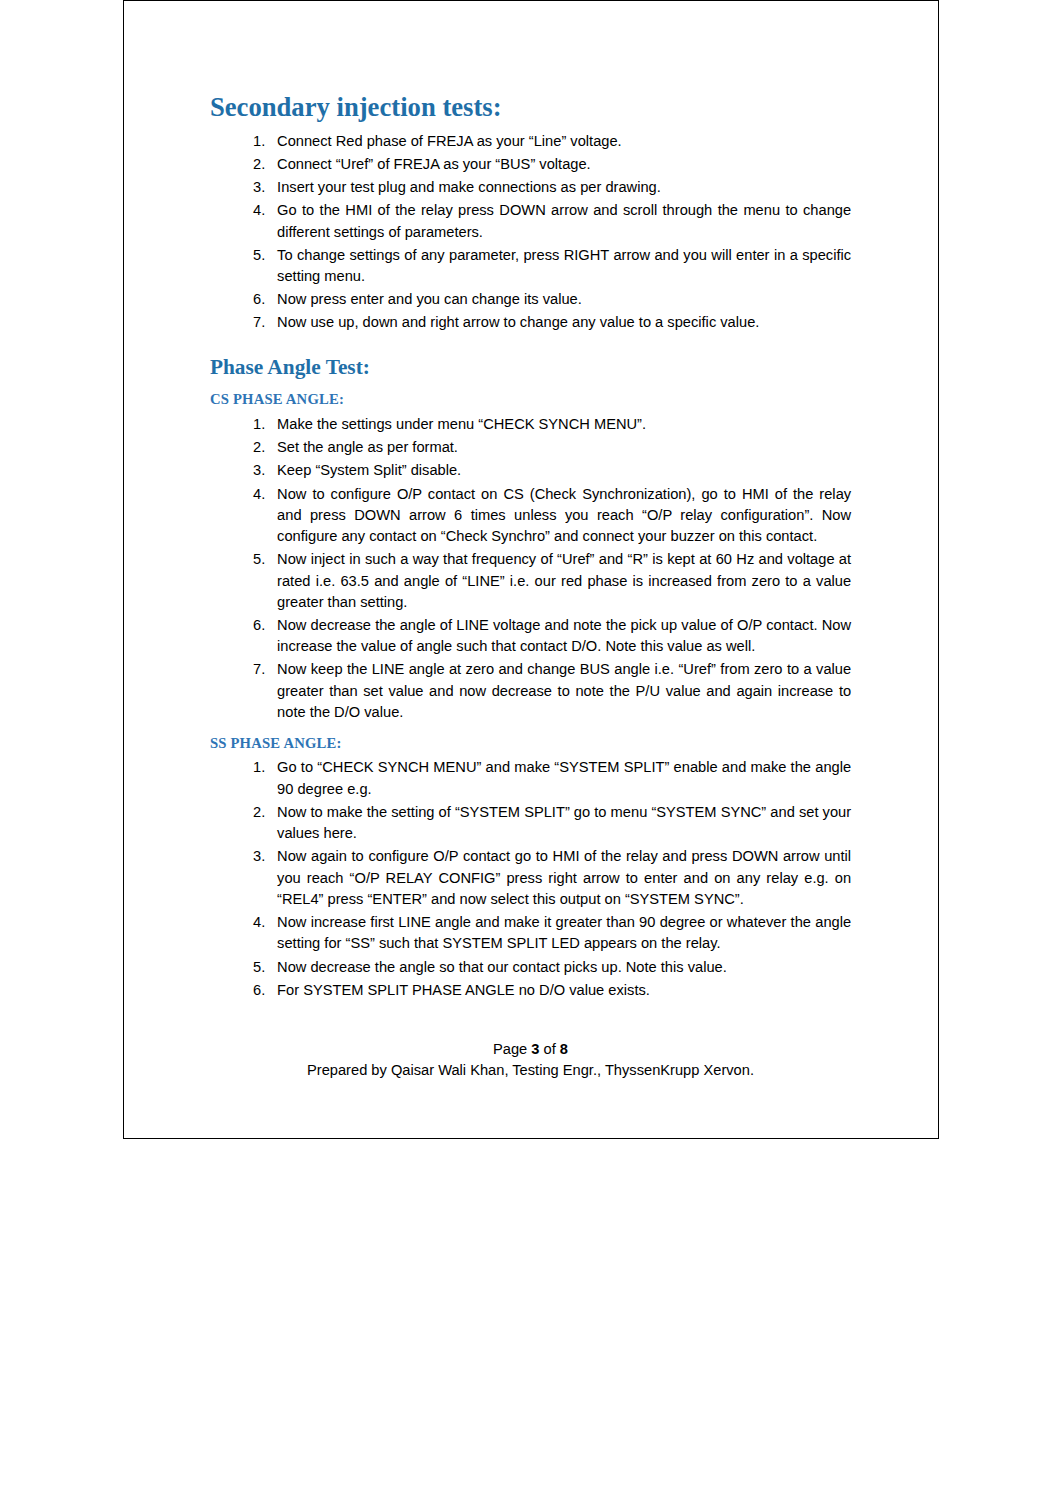Secondary injection tests:
Connect Red phase of FREJA as your “Line” voltage.
Connect “Uref” of FREJA as your “BUS” voltage.
Insert your test plug and make connections as per drawing.
Go to the HMI of the relay press DOWN arrow and scroll through the menu to change different settings of parameters.
To change settings of any parameter, press RIGHT arrow and you will enter in a specific setting menu.
Now press enter and you can change its value.
Now use up, down and right arrow to change any value to a specific value.
Phase Angle Test:
CS PHASE ANGLE:
Make the settings under menu “CHECK SYNCH MENU”.
Set the angle as per format.
Keep “System Split” disable.
Now to configure O/P contact on CS (Check Synchronization), go to HMI of the relay and press DOWN arrow 6 times unless you reach “O/P relay configuration”. Now configure any contact on “Check Synchro” and connect your buzzer on this contact.
Now inject in such a way that frequency of “Uref” and “R” is kept at 60 Hz and voltage at rated i.e. 63.5 and angle of “LINE” i.e. our red phase is increased from zero to a value greater than setting.
Now decrease the angle of LINE voltage and note the pick up value of O/P contact. Now increase the value of angle such that contact D/O. Note this value as well.
Now keep the LINE angle at zero and change BUS angle i.e. “Uref” from zero to a value greater than set value and now decrease to note the P/U value and again increase to note the D/O value.
SS PHASE ANGLE:
Go to “CHECK SYNCH MENU” and make “SYSTEM SPLIT” enable and make the angle 90 degree e.g.
Now to make the setting of “SYSTEM SPLIT” go to menu “SYSTEM SYNC” and set your values here.
Now again to configure O/P contact go to HMI of the relay and press DOWN arrow until you reach “O/P RELAY CONFIG” press right arrow to enter and on any relay e.g. on “REL4” press “ENTER” and now select this output on “SYSTEM SYNC”.
Now increase first LINE angle and make it greater than 90 degree or whatever the angle setting for “SS” such that SYSTEM SPLIT LED appears on the relay.
Now decrease the angle so that our contact picks up. Note this value.
For SYSTEM SPLIT PHASE ANGLE no D/O value exists.
Page 3 of 8
Prepared by Qaisar Wali Khan, Testing Engr., ThyssenKrupp Xervon.